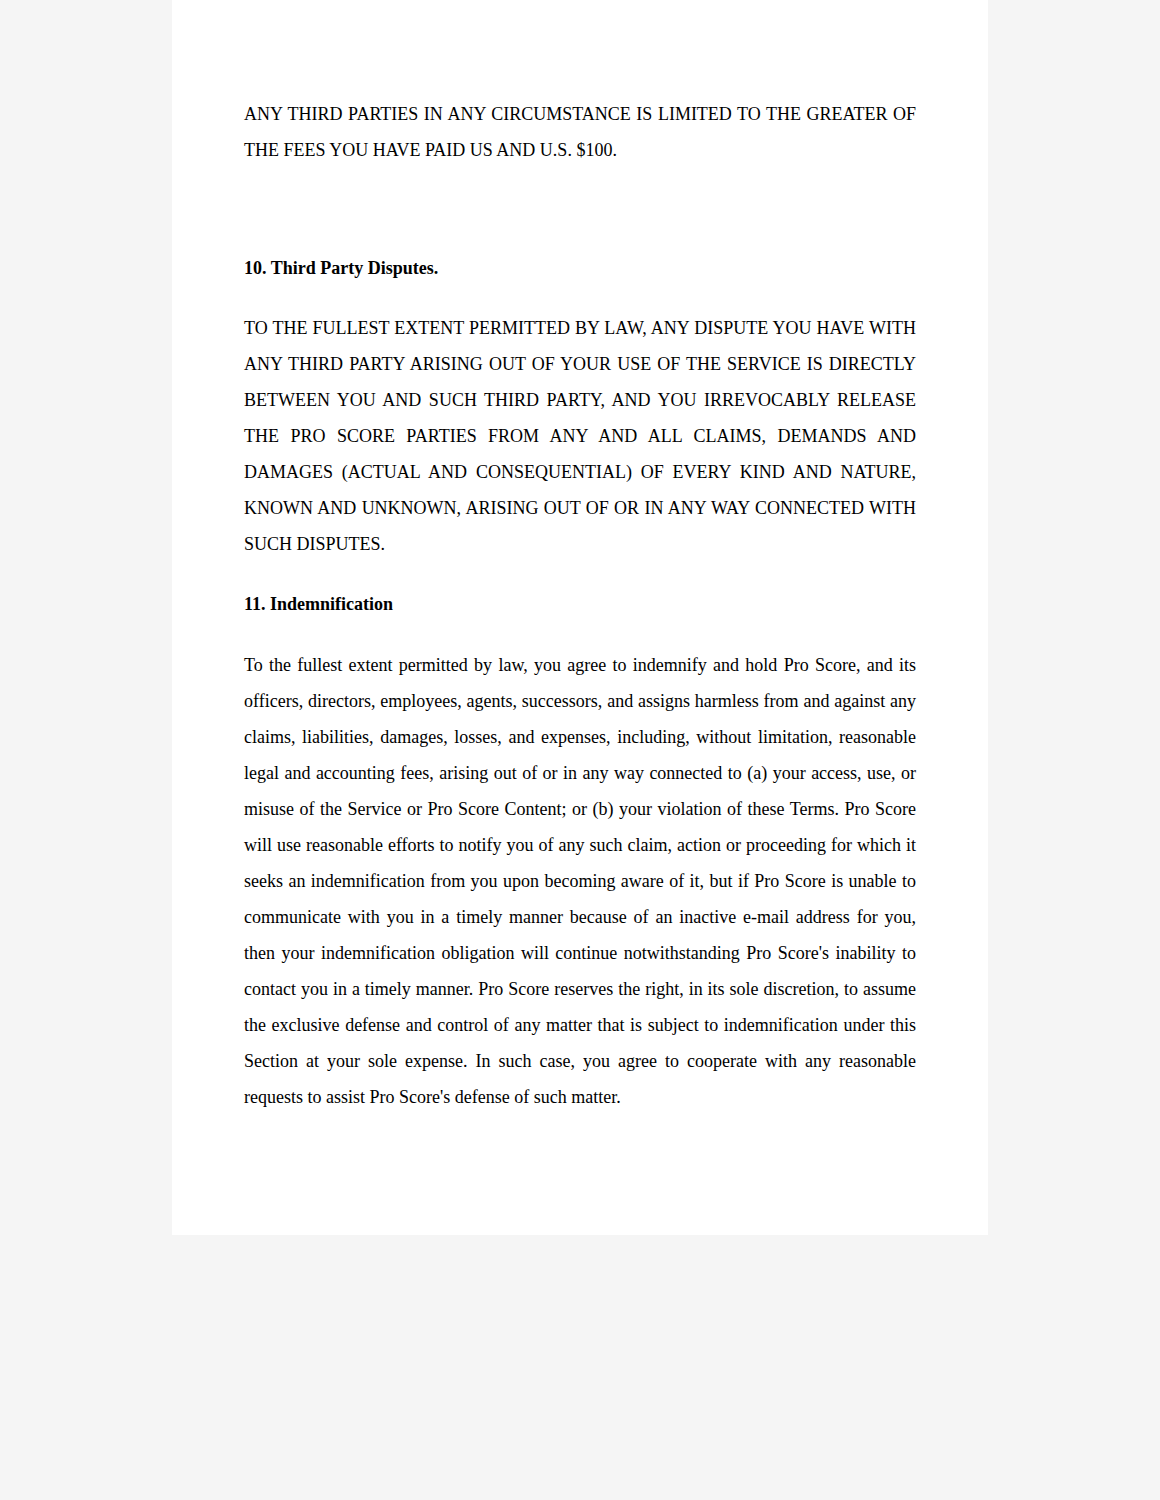Any third parties in any circumstance is limited to the greater of the fees you have paid us and U.S. $100.
10. Third Party Disputes.
To the fullest extent permitted by law, any dispute you have with any third party arising out of your use of the Service is directly between you and such third party, and you irrevocably release the Pro Score parties from any and all claims, demands and damages (actual and consequential) of every kind and nature, known and unknown, arising out of or in any way connected with such disputes.
11. Indemnification
To the fullest extent permitted by law, you agree to indemnify and hold Pro Score, and its officers, directors, employees, agents, successors, and assigns harmless from and against any claims, liabilities, damages, losses, and expenses, including, without limitation, reasonable legal and accounting fees, arising out of or in any way connected to (a) your access, use, or misuse of the Service or Pro Score Content; or (b) your violation of these Terms. Pro Score will use reasonable efforts to notify you of any such claim, action or proceeding for which it seeks an indemnification from you upon becoming aware of it, but if Pro Score is unable to communicate with you in a timely manner because of an inactive e-mail address for you, then your indemnification obligation will continue notwithstanding Pro Score's inability to contact you in a timely manner. Pro Score reserves the right, in its sole discretion, to assume the exclusive defense and control of any matter that is subject to indemnification under this Section at your sole expense. In such case, you agree to cooperate with any reasonable requests to assist Pro Score's defense of such matter.